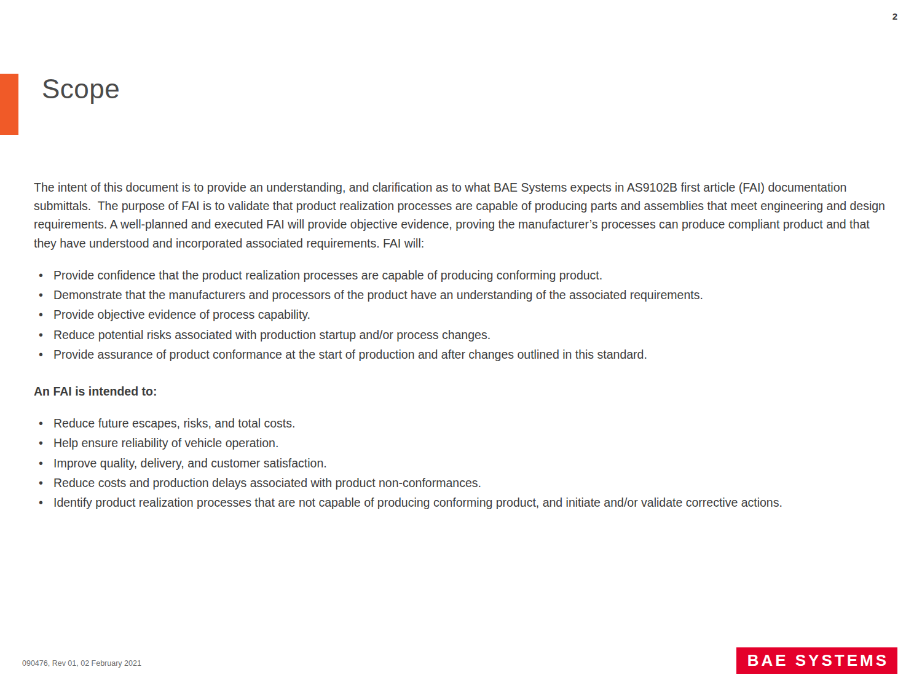2
Scope
The intent of this document is to provide an understanding, and clarification as to what BAE Systems expects in AS9102B first article (FAI) documentation submittals. The purpose of FAI is to validate that product realization processes are capable of producing parts and assemblies that meet engineering and design requirements. A well-planned and executed FAI will provide objective evidence, proving the manufacturer’s processes can produce compliant product and that they have understood and incorporated associated requirements. FAI will:
Provide confidence that the product realization processes are capable of producing conforming product.
Demonstrate that the manufacturers and processors of the product have an understanding of the associated requirements.
Provide objective evidence of process capability.
Reduce potential risks associated with production startup and/or process changes.
Provide assurance of product conformance at the start of production and after changes outlined in this standard.
An FAI is intended to:
Reduce future escapes, risks, and total costs.
Help ensure reliability of vehicle operation.
Improve quality, delivery, and customer satisfaction.
Reduce costs and production delays associated with product non-conformances.
Identify product realization processes that are not capable of producing conforming product, and initiate and/or validate corrective actions.
090476, Rev 01, 02 February 2021
BAE SYSTEMS